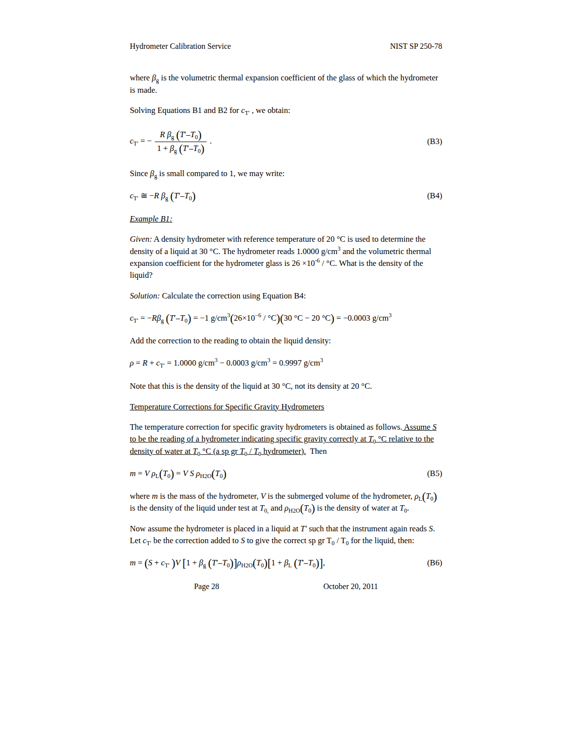Hydrometer Calibration Service
NIST SP 250-78
where βg is the volumetric thermal expansion coefficient of the glass of which the hydrometer is made.
Solving Equations B1 and B2 for cT′ , we obtain:
cT′ = − R βg (T′–T0) 1 + βg (T′–T0) . (B3)
Since βg is small compared to 1, we may write:
cT′ ≅ −R βg (T′–T0) (B4)
Example B1:
Given: A density hydrometer with reference temperature of 20 °C is used to determine the density of a liquid at 30 °C. The hydrometer reads 1.0000 g/cm3 and the volumetric thermal expansion coefficient for the hydrometer glass is 26 ×10-6 / °C. What is the density of the liquid?
Solution: Calculate the correction using Equation B4:
cT′ = −Rβg (T′–T0) = −1 g/cm3(26×10−6 / °C)(30 °C − 20 °C) = −0.0003 g/cm3
Add the correction to the reading to obtain the liquid density:
ρ = R + cT′ = 1.0000 g/cm3 − 0.0003 g/cm3 = 0.9997 g/cm3
Note that this is the density of the liquid at 30 °C, not its density at 20 °C.
Temperature Corrections for Specific Gravity Hydrometers
The temperature correction for specific gravity hydrometers is obtained as follows. Assume S to be the reading of a hydrometer indicating specific gravity correctly at T0 °C relative to the density of water at T0 °C (a sp gr T0 / T0 hydrometer). Then
m = V ρL(T0) = V S ρH2O(T0) (B5)
where m is the mass of the hydrometer, V is the submerged volume of the hydrometer, ρL(T0) is the density of the liquid under test at T0, and ρH2O(T0) is the density of water at T0.
Now assume the hydrometer is placed in a liquid at T′ such that the instrument again reads S. Let cT′ be the correction added to S to give the correct sp gr T0 / T0 for the liquid, then:
m = (S + cT′ ) V [1 + βg (T′–T0)] ρH2O(T0)[1 + βL (T′–T0)], (B6)
Page 28 October 20, 2011